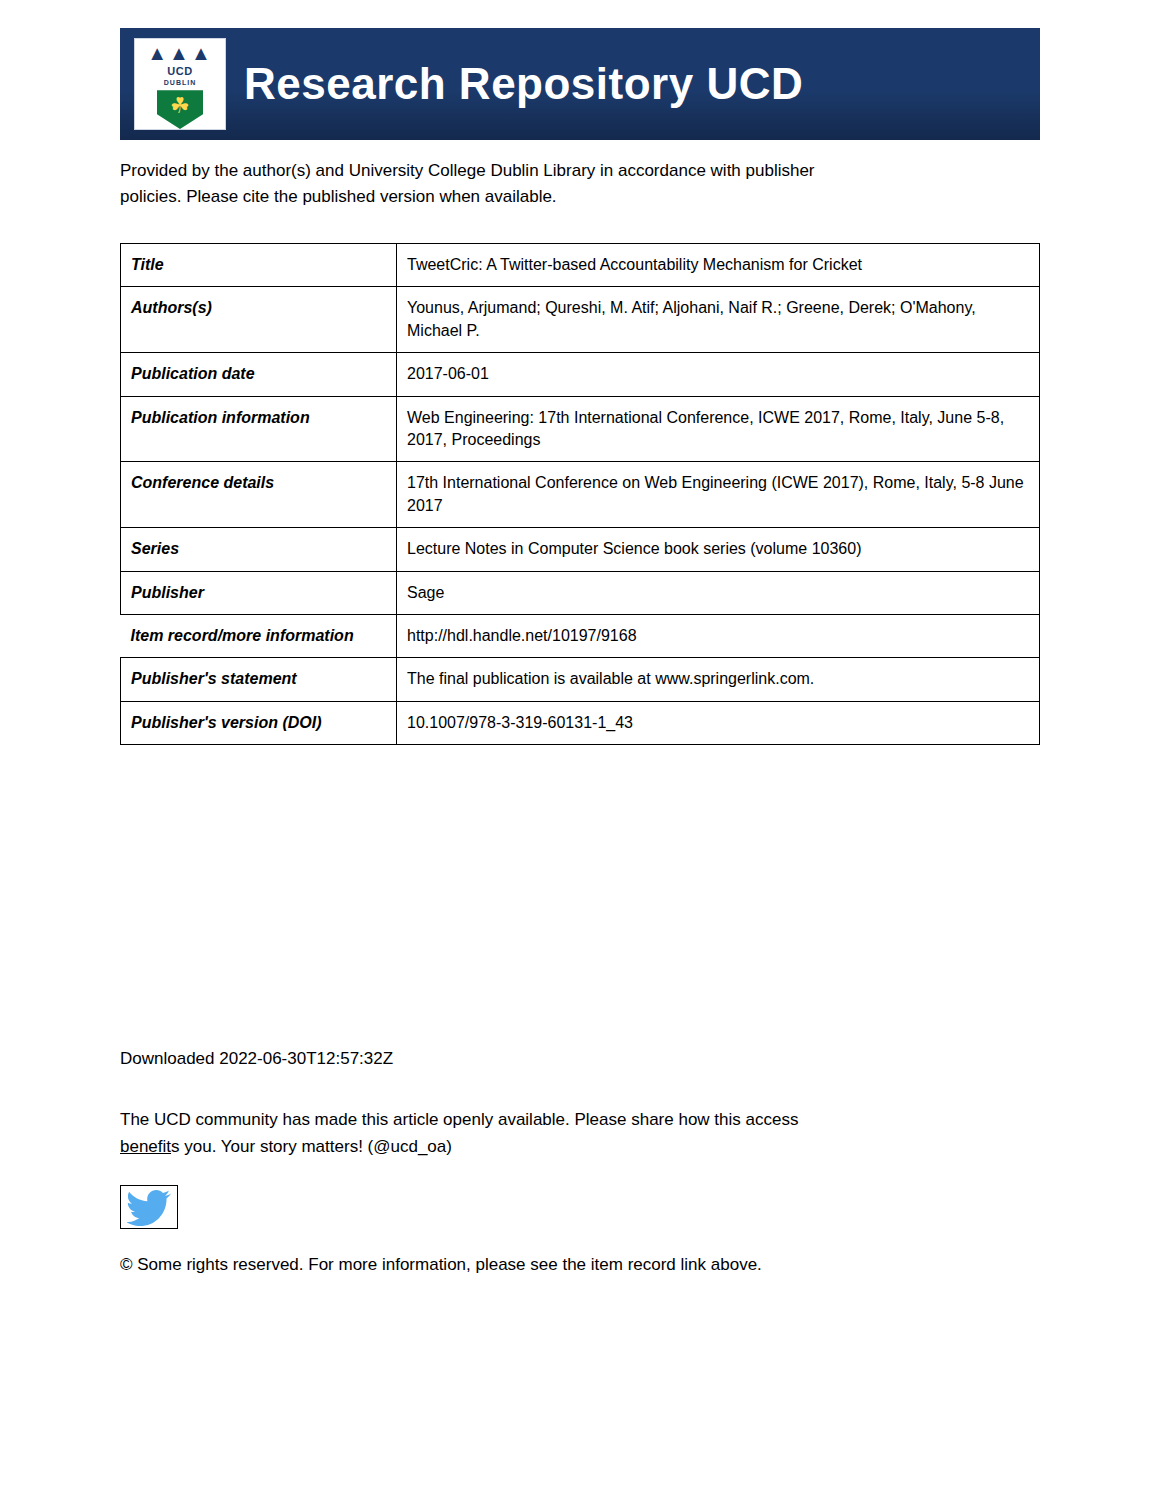▲▲▲
UCD
DUBLIN
☘
Research Repository UCD
Provided by the author(s) and University College Dublin Library in accordance with publisher
policies. Please cite the published version when available.
| Title | TweetCric: A Twitter-based Accountability Mechanism for Cricket |
| Authors(s) | Younus, Arjumand; Qureshi, M. Atif; Aljohani, Naif R.; Greene, Derek; O'Mahony, Michael P. |
| Publication date | 2017-06-01 |
| Publication information | Web Engineering: 17th International Conference, ICWE 2017, Rome, Italy, June 5-8, 2017, Proceedings |
| Conference details | 17th International Conference on Web Engineering (ICWE 2017), Rome, Italy, 5-8 June 2017 |
| Series | Lecture Notes in Computer Science book series (volume 10360) |
| Publisher | Sage |
| Item record/more information | http://hdl.handle.net/10197/9168 |
| Publisher's statement | The final publication is available at www.springerlink.com. |
| Publisher's version (DOI) | 10.1007/978-3-319-60131-1_43 |
Downloaded 2022-06-30T12:57:32Z
The UCD community has made this article openly available. Please share how this access
benefits you. Your story matters! (@ucd_oa)
© Some rights reserved. For more information, please see the item record link above.